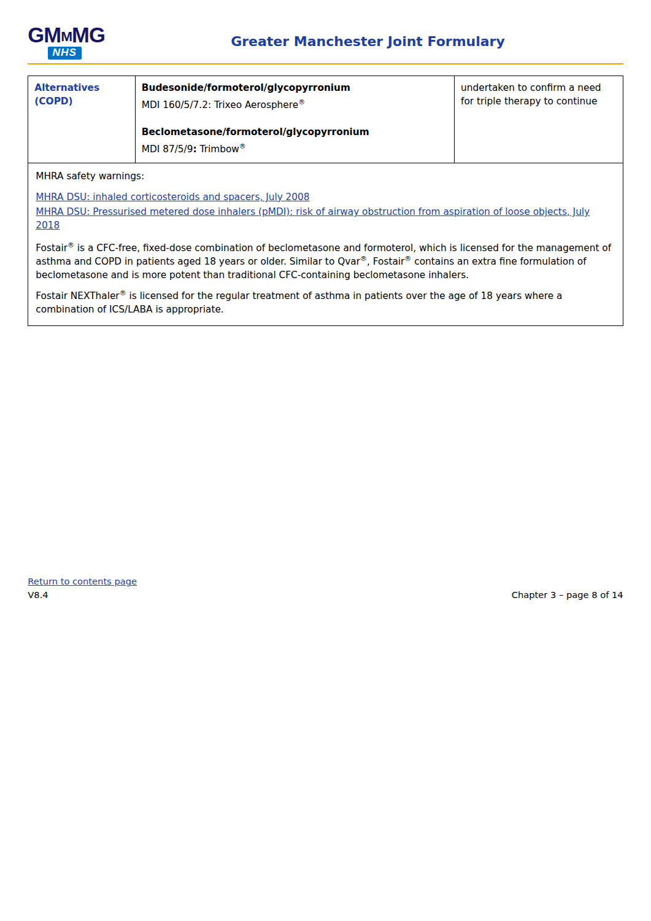GMMMG NHS
Greater Manchester Joint Formulary
| Alternatives (COPD) | Budesonide/formoterol/glycopyrronium MDI 160/5/7.2: Trixeo Aerosphere ® Beclometasone/formoterol/glycopyrronium MDI 87/5/9 : Trimbow ® | undertaken to confirm a need for triple therapy to continue |
MHRA safety warnings:
MHRA DSU: inhaled corticosteroids and spacers, July 2008 MHRA DSU: Pressurised metered dose inhalers (pMDI): risk of airway obstruction from aspiration of loose objects, July 2018
Fostair® is a CFC-free, fixed-dose combination of beclometasone and formoterol, which is licensed for the management of asthma and COPD in patients aged 18 years or older. Similar to Qvar®, Fostair® contains an extra fine formulation of beclometasone and is more potent than traditional CFC-containing beclometasone inhalers.
Fostair NEXThaler® is licensed for the regular treatment of asthma in patients over the age of 18 years where a combination of ICS/LABA is appropriate.
Return to contents page
V8.4 Chapter 3 – page 8 of 14